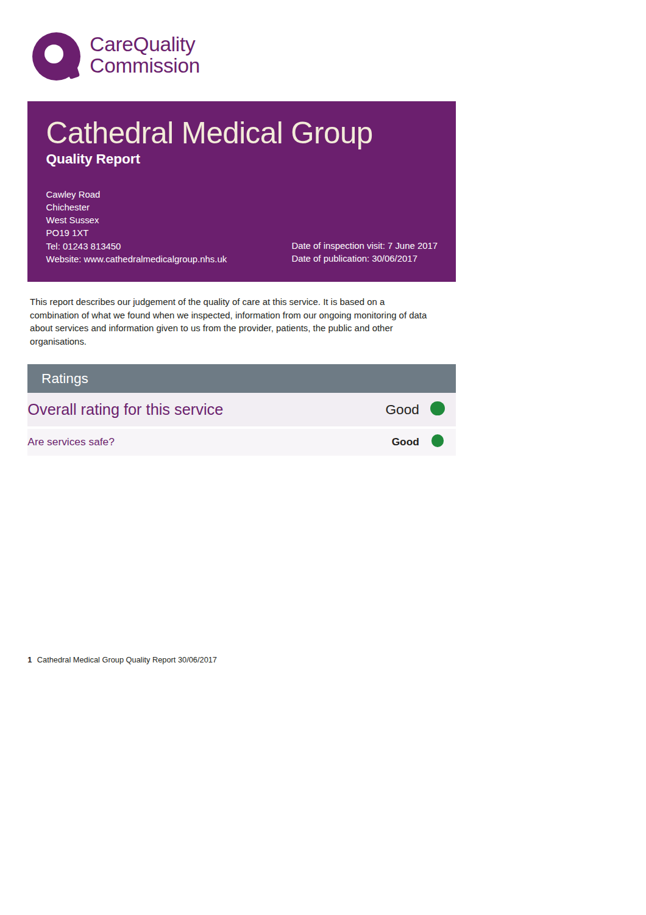CareQuality Commission
Cathedral Medical Group
Quality Report
Cawley Road
Chichester
West Sussex
PO19 1XT
Tel: 01243 813450
Website: www.cathedralmedicalgroup.nhs.uk
Date of inspection visit: 7 June 2017
Date of publication: 30/06/2017
This report describes our judgement of the quality of care at this service. It is based on a combination of what we found when we inspected, information from our ongoing monitoring of data about services and information given to us from the provider, patients, the public and other organisations.
Ratings
| Overall rating for this service | Good | |
| Are services safe? | Good | |
1 Cathedral Medical Group Quality Report 30/06/2017